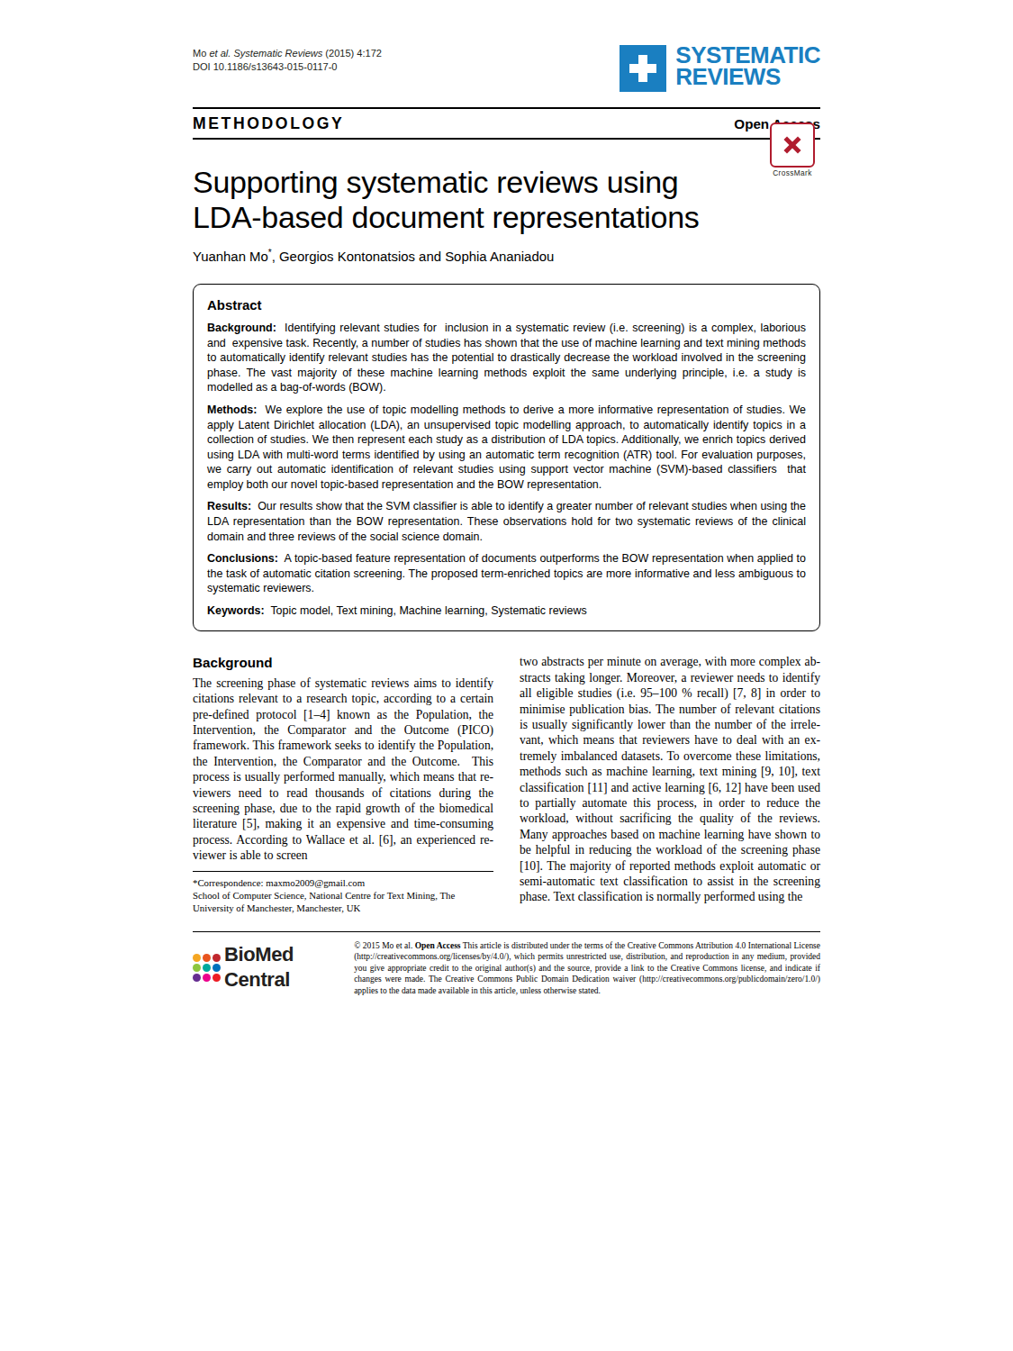Mo et al. Systematic Reviews (2015) 4:172
DOI 10.1186/s13643-015-0117-0
SYSTEMATIC REVIEWS
Methodology
Open Access
CrossMark
Supporting systematic reviews using
LDA-based document representations
Yuanhan Mo*, Georgios Kontonatsios and Sophia Ananiadou
Abstract
Background: Identifying relevant studies for inclusion in a systematic review (i.e. screening) is a complex, laborious and expensive task. Recently, a number of studies has shown that the use of machine learning and text mining methods to automatically identify relevant studies has the potential to drastically decrease the workload involved in the screening phase. The vast majority of these machine learning methods exploit the same underlying principle, i.e. a study is modelled as a bag-of-words (BOW).
Methods: We explore the use of topic modelling methods to derive a more informative representation of studies. We apply Latent Dirichlet allocation (LDA), an unsupervised topic modelling approach, to automatically identify topics in a collection of studies. We then represent each study as a distribution of LDA topics. Additionally, we enrich topics derived using LDA with multi-word terms identified by using an automatic term recognition (ATR) tool. For evaluation purposes, we carry out automatic identification of relevant studies using support vector machine (SVM)-based classifiers that employ both our novel topic-based representation and the BOW representation.
Results: Our results show that the SVM classifier is able to identify a greater number of relevant studies when using the LDA representation than the BOW representation. These observations hold for two systematic reviews of the clinical domain and three reviews of the social science domain.
Conclusions: A topic-based feature representation of documents outperforms the BOW representation when applied to the task of automatic citation screening. The proposed term-enriched topics are more informative and less ambiguous to systematic reviewers.
Keywords: Topic model, Text mining, Machine learning, Systematic reviews
Background
The screening phase of systematic reviews aims to identify citations relevant to a research topic, according to a certain pre-defined protocol [1–4] known as the Population, the Intervention, the Comparator and the Outcome (PICO) framework. This framework seeks to identify the Population, the Intervention, the Comparator and the Outcome. This process is usually performed manually, which means that reviewers need to read thousands of citations during the screening phase, due to the rapid growth of the biomedical literature [5], making it an expensive and time-consuming process. According to Wallace et al. [6], an experienced reviewer is able to screen
*Correspondence: maxmo2009@gmail.com
School of Computer Science, National Centre for Text Mining, The University of Manchester, Manchester, UK
two abstracts per minute on average, with more complex abstracts taking longer. Moreover, a reviewer needs to identify all eligible studies (i.e. 95–100 % recall) [7, 8] in order to minimise publication bias. The number of relevant citations is usually significantly lower than the number of the irrelevant, which means that reviewers have to deal with an extremely imbalanced datasets. To overcome these limitations, methods such as machine learning, text mining [9, 10], text classification [11] and active learning [6, 12] have been used to partially automate this process, in order to reduce the workload, without sacrificing the quality of the reviews. Many approaches based on machine learning have shown to be helpful in reducing the workload of the screening phase [10]. The majority of reported methods exploit automatic or semi-automatic text classification to assist in the screening phase. Text classification is normally performed using the
BioMed Central
© 2015 Mo et al. Open Access This article is distributed under the terms of the Creative Commons Attribution 4.0 International License (http://creativecommons.org/licenses/by/4.0/), which permits unrestricted use, distribution, and reproduction in any medium, provided you give appropriate credit to the original author(s) and the source, provide a link to the Creative Commons license, and indicate if changes were made. The Creative Commons Public Domain Dedication waiver (http://creativecommons.org/publicdomain/zero/1.0/) applies to the data made available in this article, unless otherwise stated.